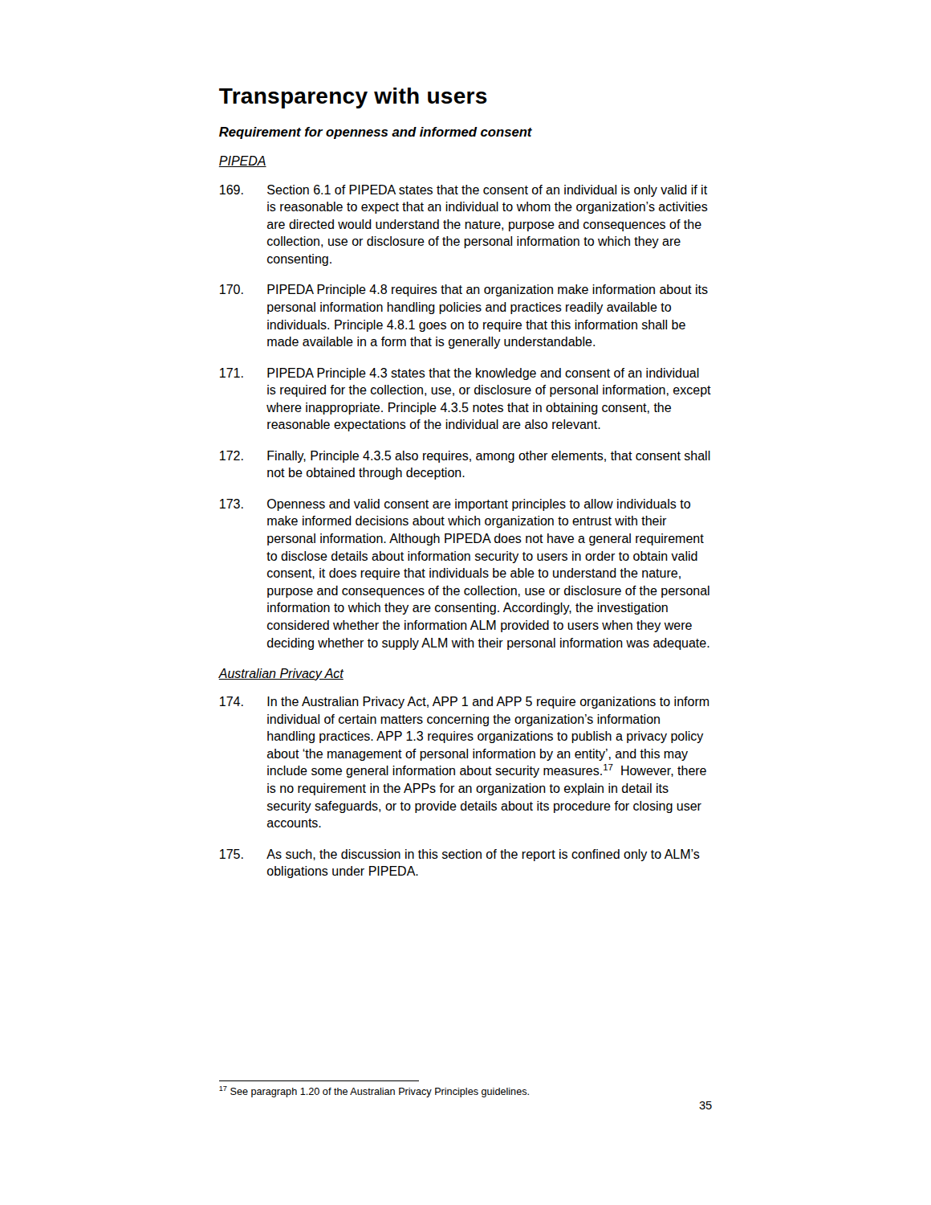Transparency with users
Requirement for openness and informed consent
PIPEDA
169. Section 6.1 of PIPEDA states that the consent of an individual is only valid if it is reasonable to expect that an individual to whom the organization’s activities are directed would understand the nature, purpose and consequences of the collection, use or disclosure of the personal information to which they are consenting.
170. PIPEDA Principle 4.8 requires that an organization make information about its personal information handling policies and practices readily available to individuals. Principle 4.8.1 goes on to require that this information shall be made available in a form that is generally understandable.
171. PIPEDA Principle 4.3 states that the knowledge and consent of an individual is required for the collection, use, or disclosure of personal information, except where inappropriate. Principle 4.3.5 notes that in obtaining consent, the reasonable expectations of the individual are also relevant.
172. Finally, Principle 4.3.5 also requires, among other elements, that consent shall not be obtained through deception.
173. Openness and valid consent are important principles to allow individuals to make informed decisions about which organization to entrust with their personal information. Although PIPEDA does not have a general requirement to disclose details about information security to users in order to obtain valid consent, it does require that individuals be able to understand the nature, purpose and consequences of the collection, use or disclosure of the personal information to which they are consenting. Accordingly, the investigation considered whether the information ALM provided to users when they were deciding whether to supply ALM with their personal information was adequate.
Australian Privacy Act
174. In the Australian Privacy Act, APP 1 and APP 5 require organizations to inform individual of certain matters concerning the organization’s information handling practices. APP 1.3 requires organizations to publish a privacy policy about ‘the management of personal information by an entity’, and this may include some general information about security measures.17 However, there is no requirement in the APPs for an organization to explain in detail its security safeguards, or to provide details about its procedure for closing user accounts.
175. As such, the discussion in this section of the report is confined only to ALM’s obligations under PIPEDA.
17 See paragraph 1.20 of the Australian Privacy Principles guidelines.
35